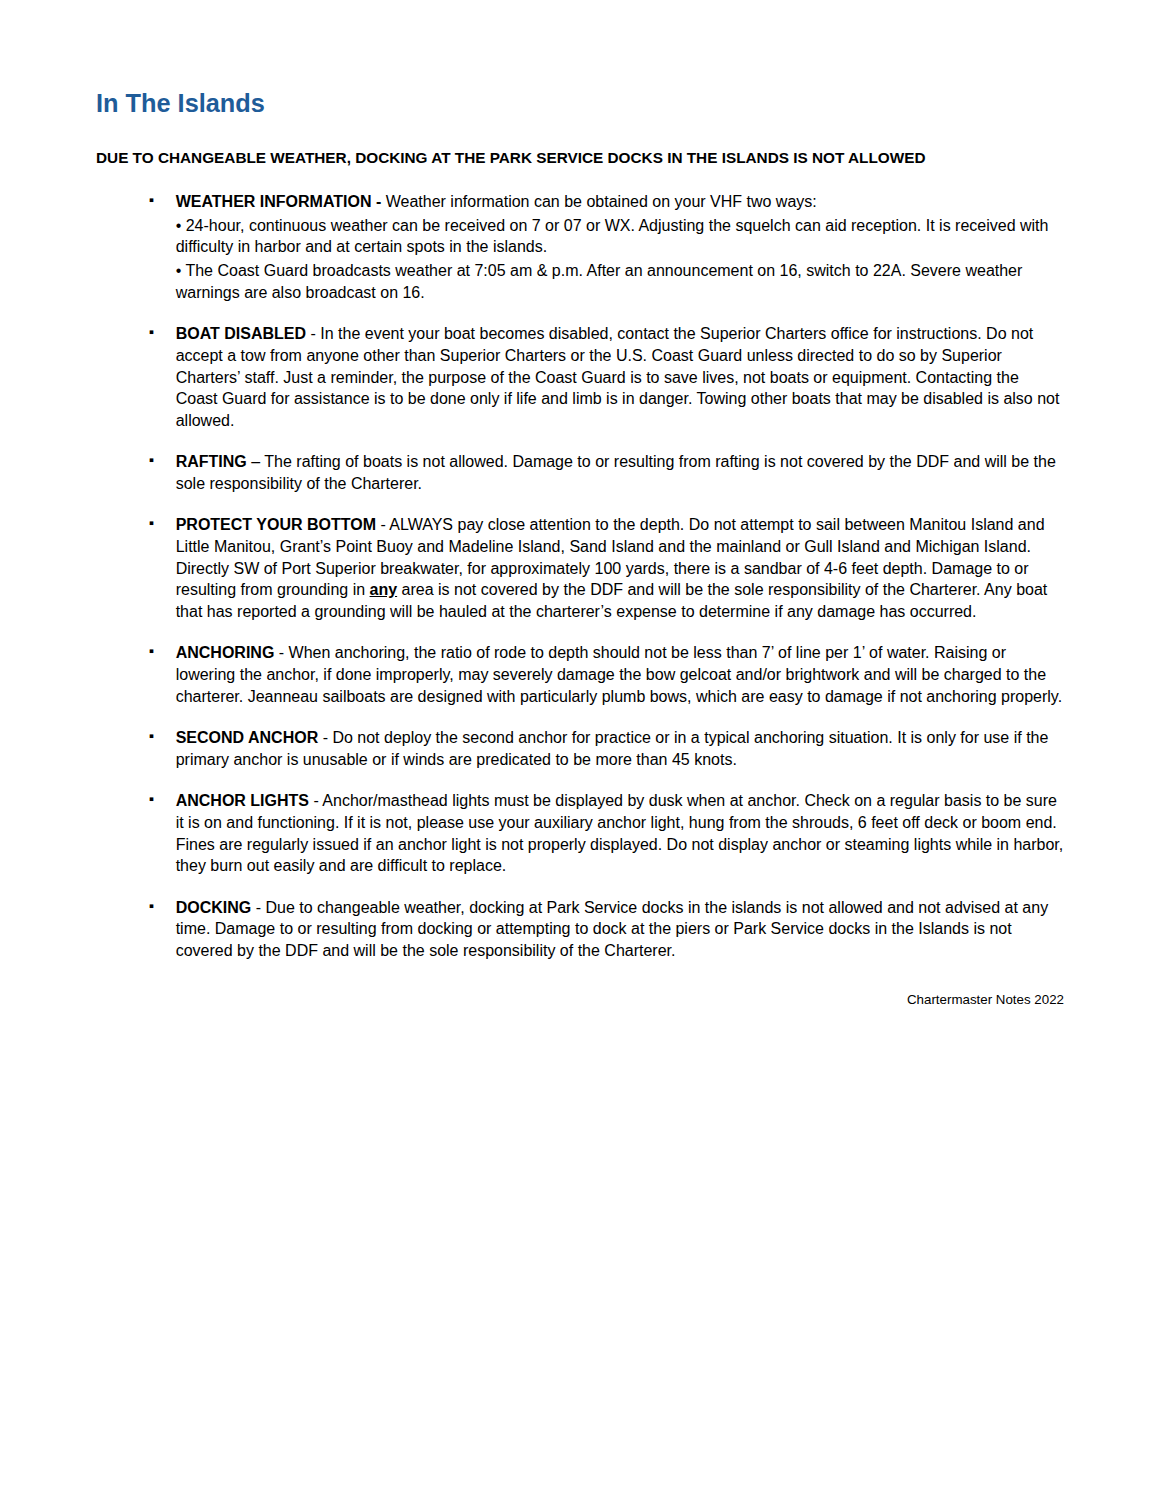In The Islands
DUE TO CHANGEABLE WEATHER, DOCKING AT THE PARK SERVICE DOCKS IN THE ISLANDS IS NOT ALLOWED
WEATHER INFORMATION - Weather information can be obtained on your VHF two ways: • 24-hour, continuous weather can be received on 7 or 07 or WX. Adjusting the squelch can aid reception. It is received with difficulty in harbor and at certain spots in the islands. • The Coast Guard broadcasts weather at 7:05 am & p.m. After an announcement on 16, switch to 22A. Severe weather warnings are also broadcast on 16.
BOAT DISABLED - In the event your boat becomes disabled, contact the Superior Charters office for instructions. Do not accept a tow from anyone other than Superior Charters or the U.S. Coast Guard unless directed to do so by Superior Charters’ staff. Just a reminder, the purpose of the Coast Guard is to save lives, not boats or equipment. Contacting the Coast Guard for assistance is to be done only if life and limb is in danger. Towing other boats that may be disabled is also not allowed.
RAFTING – The rafting of boats is not allowed. Damage to or resulting from rafting is not covered by the DDF and will be the sole responsibility of the Charterer.
PROTECT YOUR BOTTOM - ALWAYS pay close attention to the depth. Do not attempt to sail between Manitou Island and Little Manitou, Grant’s Point Buoy and Madeline Island, Sand Island and the mainland or Gull Island and Michigan Island. Directly SW of Port Superior breakwater, for approximately 100 yards, there is a sandbar of 4-6 feet depth. Damage to or resulting from grounding in any area is not covered by the DDF and will be the sole responsibility of the Charterer. Any boat that has reported a grounding will be hauled at the charterer’s expense to determine if any damage has occurred.
ANCHORING - When anchoring, the ratio of rode to depth should not be less than 7’ of line per 1’ of water. Raising or lowering the anchor, if done improperly, may severely damage the bow gelcoat and/or brightwork and will be charged to the charterer. Jeanneau sailboats are designed with particularly plumb bows, which are easy to damage if not anchoring properly.
SECOND ANCHOR - Do not deploy the second anchor for practice or in a typical anchoring situation. It is only for use if the primary anchor is unusable or if winds are predicated to be more than 45 knots.
ANCHOR LIGHTS - Anchor/masthead lights must be displayed by dusk when at anchor. Check on a regular basis to be sure it is on and functioning. If it is not, please use your auxiliary anchor light, hung from the shrouds, 6 feet off deck or boom end. Fines are regularly issued if an anchor light is not properly displayed. Do not display anchor or steaming lights while in harbor, they burn out easily and are difficult to replace.
DOCKING - Due to changeable weather, docking at Park Service docks in the islands is not allowed and not advised at any time. Damage to or resulting from docking or attempting to dock at the piers or Park Service docks in the Islands is not covered by the DDF and will be the sole responsibility of the Charterer.
Chartermaster Notes 2022